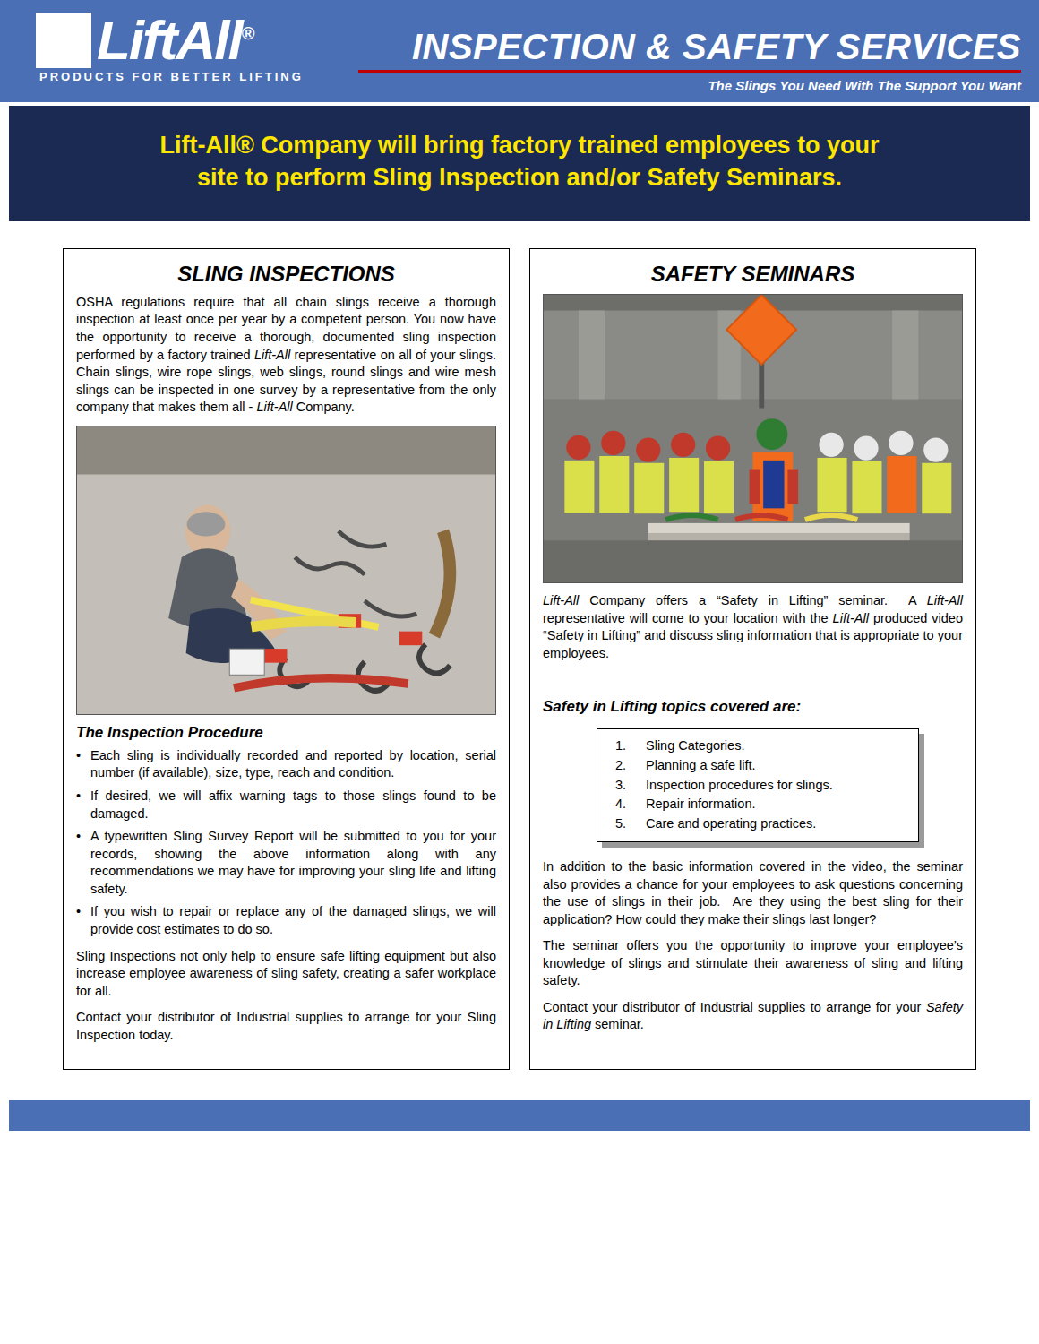LiftAll®
PRODUCTS FOR BETTER LIFTING
INSPECTION & SAFETY SERVICES
The Slings You Need With The Support You Want
Lift-All® Company will bring factory trained employees to your
site to perform Sling Inspection and/or Safety Seminars.
SLING INSPECTIONS
OSHA regulations require that all chain slings receive a thorough inspection at least once per year by a competent person. You now have the opportunity to receive a thorough, documented sling inspection performed by a factory trained Lift-All representative on all of your slings. Chain slings, wire rope slings, web slings, round slings and wire mesh slings can be inspected in one survey by a representative from the only company that makes them all - Lift-All Company.
The Inspection Procedure
Each sling is individually recorded and reported by location, serial number (if available), size, type, reach and condition.
If desired, we will affix warning tags to those slings found to be damaged.
A typewritten Sling Survey Report will be submitted to you for your records, showing the above information along with any recommendations we may have for improving your sling life and lifting safety.
If you wish to repair or replace any of the damaged slings, we will provide cost estimates to do so.
Sling Inspections not only help to ensure safe lifting equipment but also increase employee awareness of sling safety, creating a safer workplace for all.
Contact your distributor of Industrial supplies to arrange for your Sling Inspection today.
SAFETY SEMINARS
Lift-All Company offers a “Safety in Lifting” seminar. A Lift-All representative will come to your location with the Lift-All produced video “Safety in Lifting” and discuss sling information that is appropriate to your employees.
Safety in Lifting topics covered are:
Sling Categories.
Planning a safe lift.
Inspection procedures for slings.
Repair information.
Care and operating practices.
In addition to the basic information covered in the video, the seminar also provides a chance for your employees to ask questions concerning the use of slings in their job. Are they using the best sling for their application? How could they make their slings last longer?
The seminar offers you the opportunity to improve your employee’s knowledge of slings and stimulate their awareness of sling and lifting safety.
Contact your distributor of Industrial supplies to arrange for your Safety in Lifting seminar.